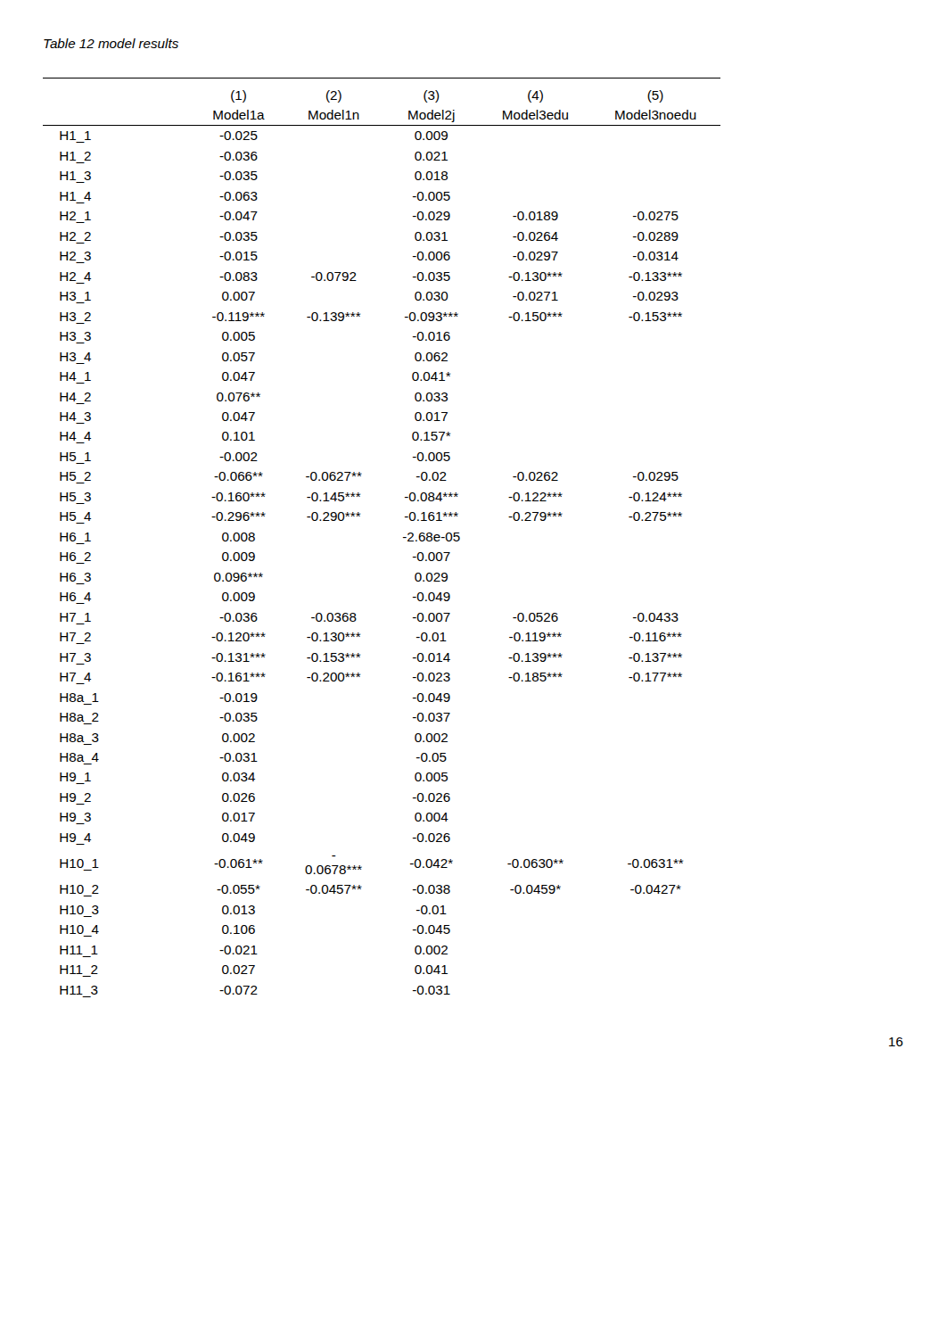Table 12 model results
| | (1) | (2) | (3) | (4) | (5) |
| --- | --- | --- | --- | --- | --- |
| | Model1a | Model1n | Model2j | Model3edu | Model3noedu |
| H1_1 | -0.025 | | 0.009 | | |
| H1_2 | -0.036 | | 0.021 | | |
| H1_3 | -0.035 | | 0.018 | | |
| H1_4 | -0.063 | | -0.005 | | |
| H2_1 | -0.047 | | -0.029 | -0.0189 | -0.0275 |
| H2_2 | -0.035 | | 0.031 | -0.0264 | -0.0289 |
| H2_3 | -0.015 | | -0.006 | -0.0297 | -0.0314 |
| H2_4 | -0.083 | -0.0792 | -0.035 | -0.130*** | -0.133*** |
| H3_1 | 0.007 | | 0.030 | -0.0271 | -0.0293 |
| H3_2 | -0.119*** | -0.139*** | -0.093*** | -0.150*** | -0.153*** |
| H3_3 | 0.005 | | -0.016 | | |
| H3_4 | 0.057 | | 0.062 | | |
| H4_1 | 0.047 | | 0.041* | | |
| H4_2 | 0.076** | | 0.033 | | |
| H4_3 | 0.047 | | 0.017 | | |
| H4_4 | 0.101 | | 0.157* | | |
| H5_1 | -0.002 | | -0.005 | | |
| H5_2 | -0.066** | -0.0627** | -0.02 | -0.0262 | -0.0295 |
| H5_3 | -0.160*** | -0.145*** | -0.084*** | -0.122*** | -0.124*** |
| H5_4 | -0.296*** | -0.290*** | -0.161*** | -0.279*** | -0.275*** |
| H6_1 | 0.008 | | -2.68e-05 | | |
| H6_2 | 0.009 | | -0.007 | | |
| H6_3 | 0.096*** | | 0.029 | | |
| H6_4 | 0.009 | | -0.049 | | |
| H7_1 | -0.036 | -0.0368 | -0.007 | -0.0526 | -0.0433 |
| H7_2 | -0.120*** | -0.130*** | -0.01 | -0.119*** | -0.116*** |
| H7_3 | -0.131*** | -0.153*** | -0.014 | -0.139*** | -0.137*** |
| H7_4 | -0.161*** | -0.200*** | -0.023 | -0.185*** | -0.177*** |
| H8a_1 | -0.019 | | -0.049 | | |
| H8a_2 | -0.035 | | -0.037 | | |
| H8a_3 | 0.002 | | 0.002 | | |
| H8a_4 | -0.031 | | -0.05 | | |
| H9_1 | 0.034 | | 0.005 | | |
| H9_2 | 0.026 | | -0.026 | | |
| H9_3 | 0.017 | | 0.004 | | |
| H9_4 | 0.049 | | -0.026 | | |
| H10_1 | -0.061** | - 0.0678*** | -0.042* | -0.0630** | -0.0631** |
| H10_2 | -0.055* | -0.0457** | -0.038 | -0.0459* | -0.0427* |
| H10_3 | 0.013 | | -0.01 | | |
| H10_4 | 0.106 | | -0.045 | | |
| H11_1 | -0.021 | | 0.002 | | |
| H11_2 | 0.027 | | 0.041 | | |
| H11_3 | -0.072 | | -0.031 | | |
16